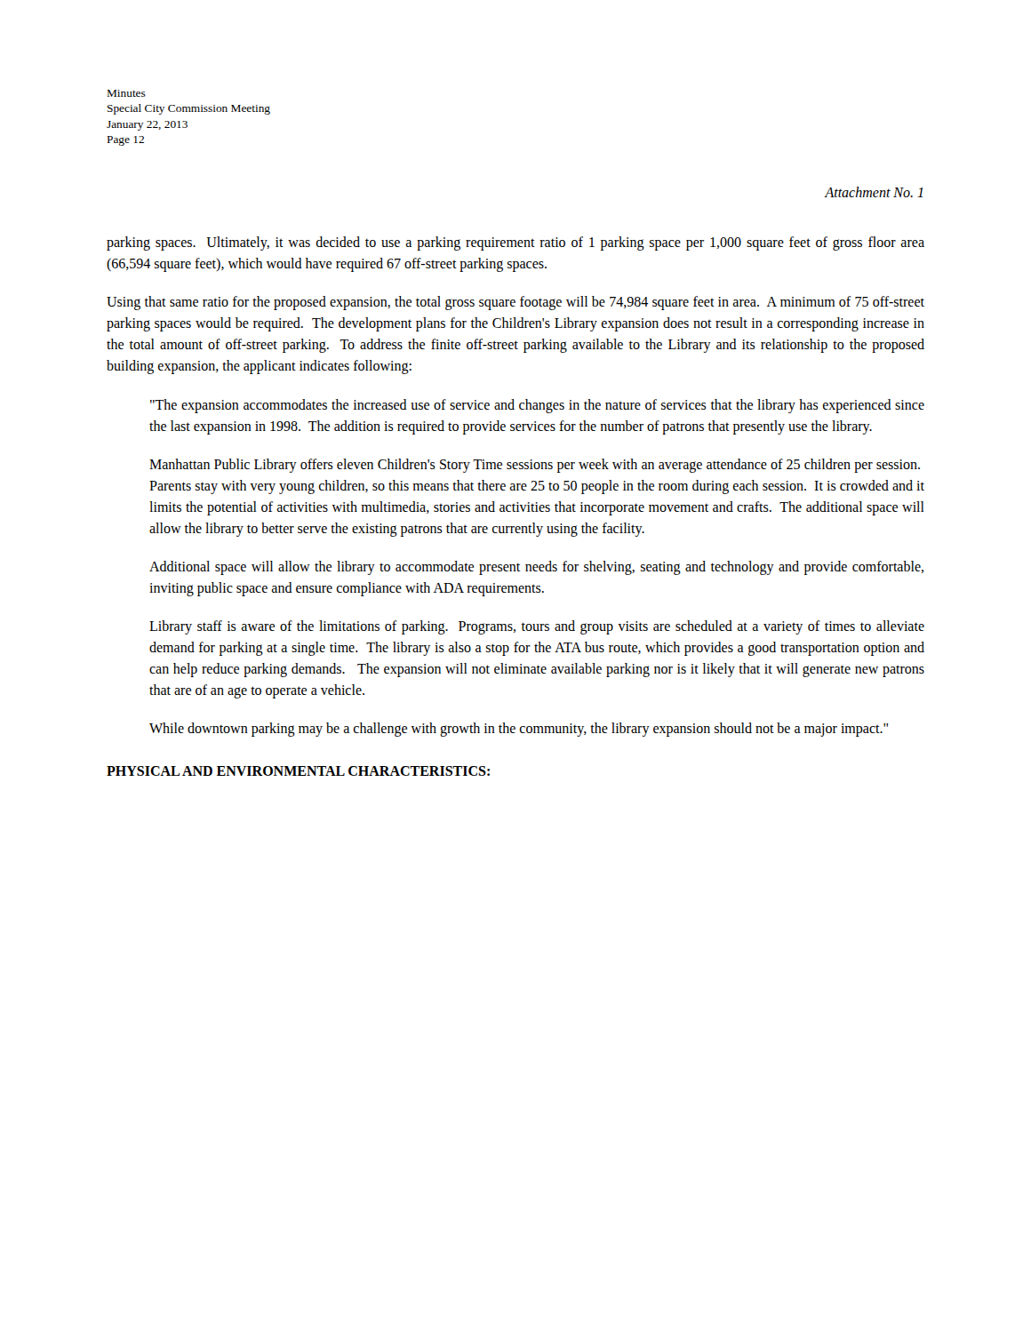Minutes
Special City Commission Meeting
January 22, 2013
Page 12
Attachment No. 1
parking spaces. Ultimately, it was decided to use a parking requirement ratio of 1 parking space per 1,000 square feet of gross floor area (66,594 square feet), which would have required 67 off-street parking spaces.
Using that same ratio for the proposed expansion, the total gross square footage will be 74,984 square feet in area. A minimum of 75 off-street parking spaces would be required. The development plans for the Children's Library expansion does not result in a corresponding increase in the total amount of off-street parking. To address the finite off-street parking available to the Library and its relationship to the proposed building expansion, the applicant indicates following:
"The expansion accommodates the increased use of service and changes in the nature of services that the library has experienced since the last expansion in 1998. The addition is required to provide services for the number of patrons that presently use the library.
Manhattan Public Library offers eleven Children's Story Time sessions per week with an average attendance of 25 children per session. Parents stay with very young children, so this means that there are 25 to 50 people in the room during each session. It is crowded and it limits the potential of activities with multimedia, stories and activities that incorporate movement and crafts. The additional space will allow the library to better serve the existing patrons that are currently using the facility.
Additional space will allow the library to accommodate present needs for shelving, seating and technology and provide comfortable, inviting public space and ensure compliance with ADA requirements.
Library staff is aware of the limitations of parking. Programs, tours and group visits are scheduled at a variety of times to alleviate demand for parking at a single time. The library is also a stop for the ATA bus route, which provides a good transportation option and can help reduce parking demands. The expansion will not eliminate available parking nor is it likely that it will generate new patrons that are of an age to operate a vehicle.
While downtown parking may be a challenge with growth in the community, the library expansion should not be a major impact."
PHYSICAL AND ENVIRONMENTAL CHARACTERISTICS: